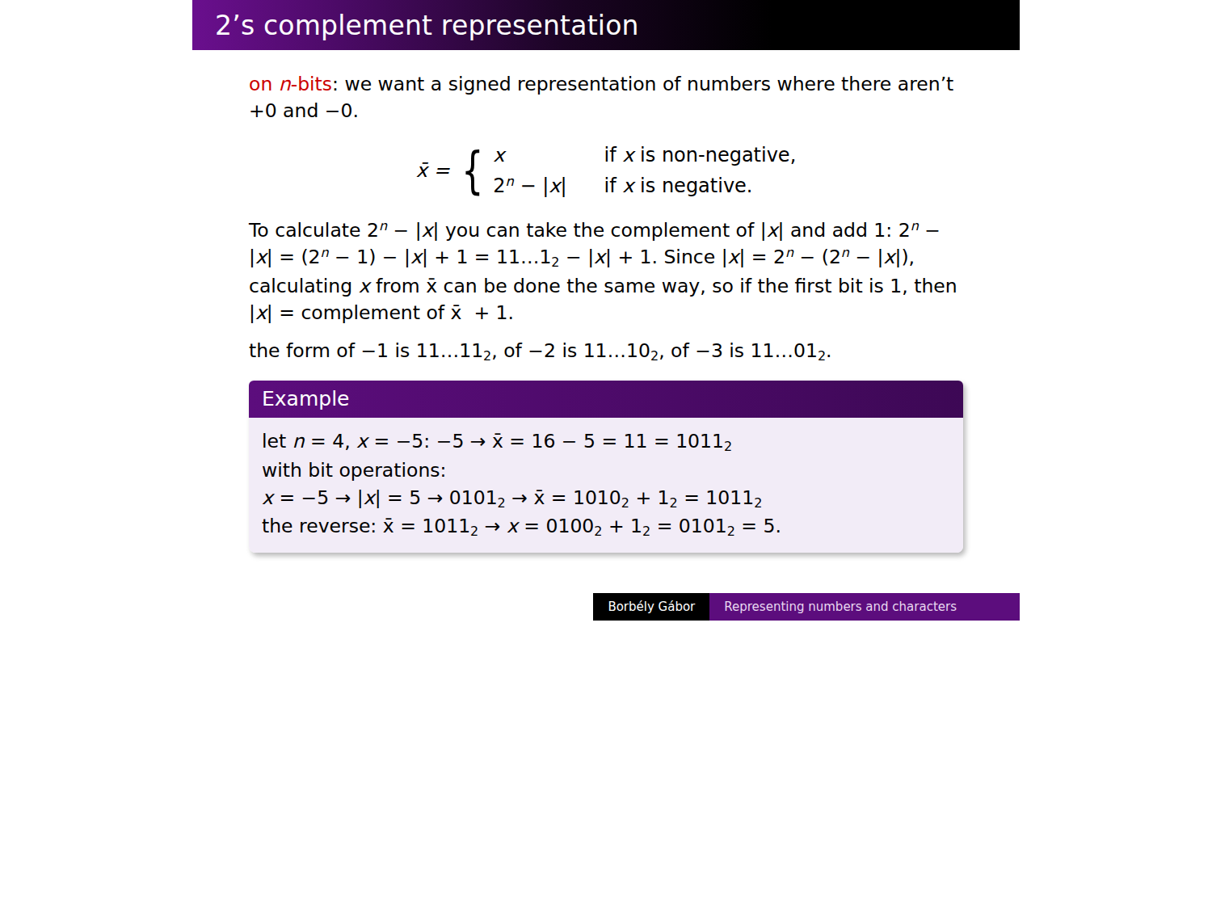2’s complement representation
on n-bits: we want a signed representation of numbers where there aren’t +0 and −0.
x̄ = {
| x | if x is non-negative, |
| 2 n − / x / | if x is negative. |
To calculate 2n − |x| you can take the complement of |x| and add 1: 2n − |x| = (2n − 1) − |x| + 1 = 11…12 − |x| + 1. Since |x| = 2n − (2n − |x|), calculating x from x̄ can be done the same way, so if the first bit is 1, then |x| = complement of x̄ + 1.
the form of −1 is 11…112, of −2 is 11…102, of −3 is 11…012.
Example
let n = 4, x = −5: −5 → x̄ = 16 − 5 = 11 = 10112
with bit operations:
x = −5 → |x| = 5 → 01012 → x̄ = 10102 + 12 = 10112
the reverse: x̄ = 10112 → x = 01002 + 12 = 01012 = 5.
Borbély Gábor
Representing numbers and characters